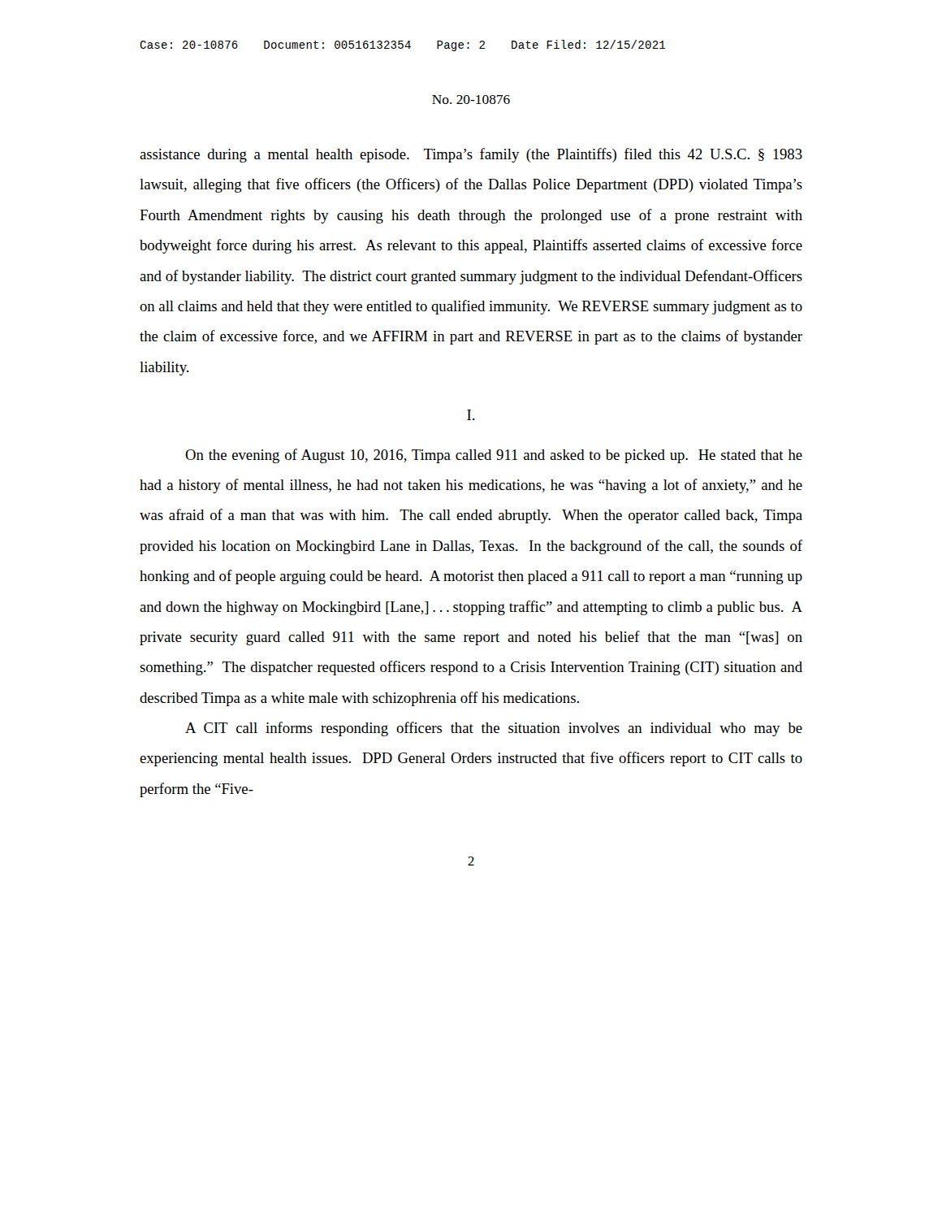Case: 20-10876 Document: 00516132354 Page: 2 Date Filed: 12/15/2021
No. 20-10876
assistance during a mental health episode. Timpa’s family (the Plaintiffs) filed this 42 U.S.C. § 1983 lawsuit, alleging that five officers (the Officers) of the Dallas Police Department (DPD) violated Timpa’s Fourth Amendment rights by causing his death through the prolonged use of a prone restraint with bodyweight force during his arrest. As relevant to this appeal, Plaintiffs asserted claims of excessive force and of bystander liability. The district court granted summary judgment to the individual Defendant-Officers on all claims and held that they were entitled to qualified immunity. We REVERSE summary judgment as to the claim of excessive force, and we AFFIRM in part and REVERSE in part as to the claims of bystander liability.
I.
On the evening of August 10, 2016, Timpa called 911 and asked to be picked up. He stated that he had a history of mental illness, he had not taken his medications, he was “having a lot of anxiety,” and he was afraid of a man that was with him. The call ended abruptly. When the operator called back, Timpa provided his location on Mockingbird Lane in Dallas, Texas. In the background of the call, the sounds of honking and of people arguing could be heard. A motorist then placed a 911 call to report a man “running up and down the highway on Mockingbird [Lane,] . . . stopping traffic” and attempting to climb a public bus. A private security guard called 911 with the same report and noted his belief that the man “[was] on something.” The dispatcher requested officers respond to a Crisis Intervention Training (CIT) situation and described Timpa as a white male with schizophrenia off his medications.
A CIT call informs responding officers that the situation involves an individual who may be experiencing mental health issues. DPD General Orders instructed that five officers report to CIT calls to perform the “Five-
2